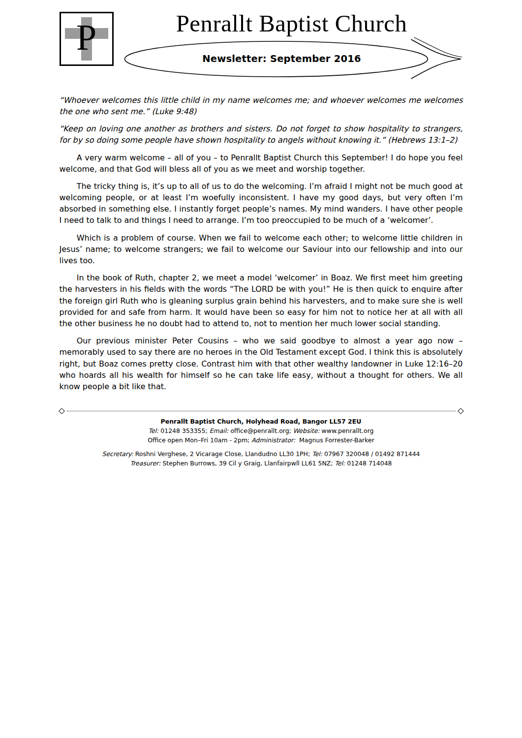P
Penrallt Baptist Church
Newsletter: September 2016
“Whoever welcomes this little child in my name welcomes me; and whoever welcomes me welcomes the one who sent me.” (Luke 9:48)
“Keep on loving one another as brothers and sisters. Do not forget to show hospitality to strangers, for by so doing some people have shown hospitality to angels without knowing it.” (Hebrews 13:1–2)
A very warm welcome – all of you – to Penrallt Baptist Church this September! I do hope you feel welcome, and that God will bless all of you as we meet and worship together.
The tricky thing is, it’s up to all of us to do the welcoming. I’m afraid I might not be much good at welcoming people, or at least I’m woefully inconsistent. I have my good days, but very often I’m absorbed in something else. I instantly forget people’s names. My mind wanders. I have other people I need to talk to and things I need to arrange. I’m too preoccupied to be much of a ‘welcomer’.
Which is a problem of course. When we fail to welcome each other; to welcome little children in Jesus’ name; to welcome strangers; we fail to welcome our Saviour into our fellowship and into our lives too.
In the book of Ruth, chapter 2, we meet a model ‘welcomer’ in Boaz. We first meet him greeting the harvesters in his fields with the words “The LORD be with you!” He is then quick to enquire after the foreign girl Ruth who is gleaning surplus grain behind his harvesters, and to make sure she is well provided for and safe from harm. It would have been so easy for him not to notice her at all with all the other business he no doubt had to attend to, not to mention her much lower social standing.
Our previous minister Peter Cousins – who we said goodbye to almost a year ago now – memorably used to say there are no heroes in the Old Testament except God. I think this is absolutely right, but Boaz comes pretty close. Contrast him with that other wealthy landowner in Luke 12:16–20 who hoards all his wealth for himself so he can take life easy, without a thought for others. We all know people a bit like that.
Penrallt Baptist Church, Holyhead Road, Bangor LL57 2EU
Tel: 01248 353355; Email: office@penrallt.org; Website: www.penrallt.org
Office open Mon–Fri 10am - 2pm; Administrator: Magnus Forrester-Barker
Secretary: Roshni Verghese, 2 Vicarage Close, Llandudno LL30 1PH; Tel: 07967 320048 / 01492 871444
Treasurer: Stephen Burrows, 39 Cil y Graig, Llanfairpwll LL61 5NZ; Tel: 01248 714048